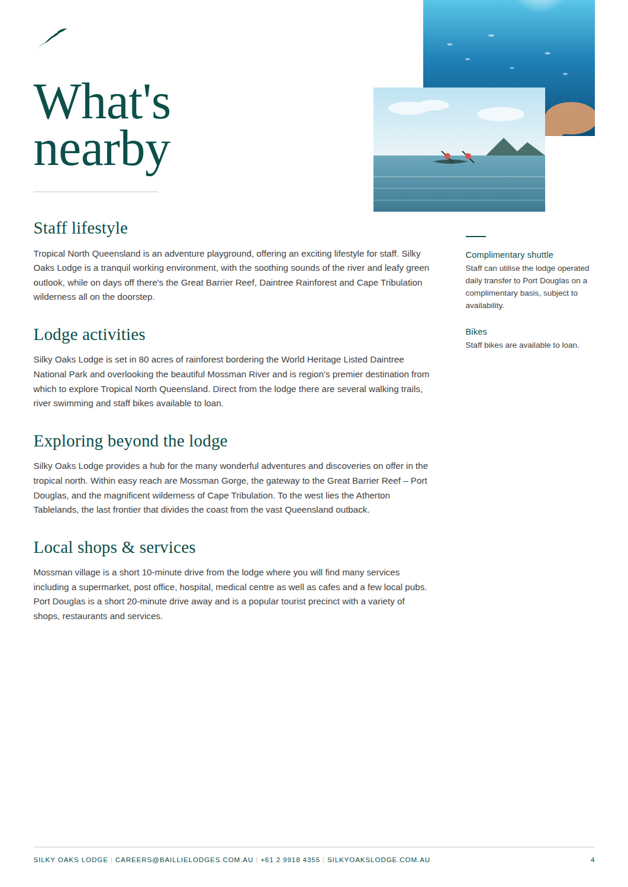What's
nearby
Staff lifestyle
Tropical North Queensland is an adventure playground, offering an exciting lifestyle for staff. Silky Oaks Lodge is a tranquil working environment, with the soothing sounds of the river and leafy green outlook, while on days off there's the Great Barrier Reef, Daintree Rainforest and Cape Tribulation wilderness all on the doorstep.
Lodge activities
Silky Oaks Lodge is set in 80 acres of rainforest bordering the World Heritage Listed Daintree National Park and overlooking the beautiful Mossman River and is region's premier destination from which to explore Tropical North Queensland. Direct from the lodge there are several walking trails, river swimming and staff bikes available to loan.
Exploring beyond the lodge
Silky Oaks Lodge provides a hub for the many wonderful adventures and discoveries on offer in the tropical north. Within easy reach are Mossman Gorge, the gateway to the Great Barrier Reef – Port Douglas, and the magnificent wilderness of Cape Tribulation. To the west lies the Atherton Tablelands, the last frontier that divides the coast from the vast Queensland outback.
Local shops & services
Mossman village is a short 10-minute drive from the lodge where you will find many services including a supermarket, post office, hospital, medical centre as well as cafes and a few local pubs. Port Douglas is a short 20-minute drive away and is a popular tourist precinct with a variety of shops, restaurants and services.
Complimentary shuttle
Staff can utilise the lodge operated daily transfer to Port Douglas on a complimentary basis, subject to availability.
Bikes
Staff bikes are available to loan.
SILKY OAKS LODGE|CAREERS@BAILLIELODGES.COM.AU|+61 2 9918 4355|SILKYOAKSLODGE.COM.AU
4